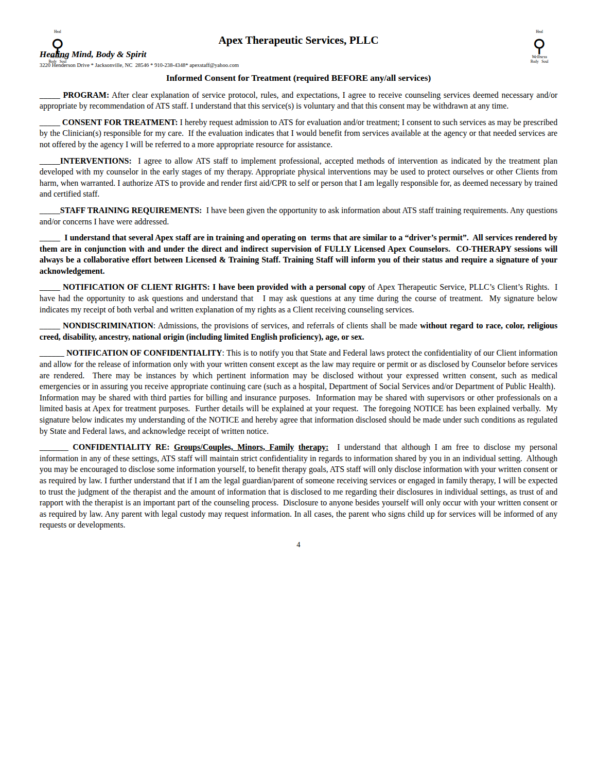Heal ⚲ Wellness Body Soul
Heal ⚲ Wellness Body Soul
Apex Therapeutic Services, PLLC
Healing Mind, Body & Spirit
3220 Henderson Drive * Jacksonville, NC 28546 * 910-238-4348* apexstaff@yahoo.com
Informed Consent for Treatment (required BEFORE any/all services)
_____ PROGRAM: After clear explanation of service protocol, rules, and expectations, I agree to receive counseling services deemed necessary and/or appropriate by recommendation of ATS staff. I understand that this service(s) is voluntary and that this consent may be withdrawn at any time.
_____ CONSENT FOR TREATMENT: I hereby request admission to ATS for evaluation and/or treatment; I consent to such services as may be prescribed by the Clinician(s) responsible for my care. If the evaluation indicates that I would benefit from services available at the agency or that needed services are not offered by the agency I will be referred to a more appropriate resource for assistance.
_____INTERVENTIONS: I agree to allow ATS staff to implement professional, accepted methods of intervention as indicated by the treatment plan developed with my counselor in the early stages of my therapy. Appropriate physical interventions may be used to protect ourselves or other Clients from harm, when warranted. I authorize ATS to provide and render first aid/CPR to self or person that I am legally responsible for, as deemed necessary by trained and certified staff.
_____STAFF TRAINING REQUIREMENTS: I have been given the opportunity to ask information about ATS staff training requirements. Any questions and/or concerns I have were addressed.
_____ I understand that several Apex staff are in training and operating on terms that are similar to a “driver’s permit”. All services rendered by them are in conjunction with and under the direct and indirect supervision of FULLY Licensed Apex Counselors. CO-THERAPY sessions will always be a collaborative effort between Licensed & Training Staff. Training Staff will inform you of their status and require a signature of your acknowledgement.
_____ NOTIFICATION OF CLIENT RIGHTS: I have been provided with a personal copy of Apex Therapeutic Service, PLLC’s Client’s Rights. I have had the opportunity to ask questions and understand that I may ask questions at any time during the course of treatment. My signature below indicates my receipt of both verbal and written explanation of my rights as a Client receiving counseling services.
_____ NONDISCRIMINATION: Admissions, the provisions of services, and referrals of clients shall be made without regard to race, color, religious creed, disability, ancestry, national origin (including limited English proficiency), age, or sex.
______ NOTIFICATION OF CONFIDENTIALITY: This is to notify you that State and Federal laws protect the confidentiality of our Client information and allow for the release of information only with your written consent except as the law may require or permit or as disclosed by Counselor before services are rendered. There may be instances by which pertinent information may be disclosed without your expressed written consent, such as medical emergencies or in assuring you receive appropriate continuing care (such as a hospital, Department of Social Services and/or Department of Public Health). Information may be shared with third parties for billing and insurance purposes. Information may be shared with supervisors or other professionals on a limited basis at Apex for treatment purposes. Further details will be explained at your request. The foregoing NOTICE has been explained verbally. My signature below indicates my understanding of the NOTICE and hereby agree that information disclosed should be made under such conditions as regulated by State and Federal laws, and acknowledge receipt of written notice.
_______ CONFIDENTIALITY RE: Groups/Couples, Minors, Family therapy: I understand that although I am free to disclose my personal information in any of these settings, ATS staff will maintain strict confidentiality in regards to information shared by you in an individual setting. Although you may be encouraged to disclose some information yourself, to benefit therapy goals, ATS staff will only disclose information with your written consent or as required by law. I further understand that if I am the legal guardian/parent of someone receiving services or engaged in family therapy, I will be expected to trust the judgment of the therapist and the amount of information that is disclosed to me regarding their disclosures in individual settings, as trust of and rapport with the therapist is an important part of the counseling process. Disclosure to anyone besides yourself will only occur with your written consent or as required by law. Any parent with legal custody may request information. In all cases, the parent who signs child up for services will be informed of any requests or developments.
4